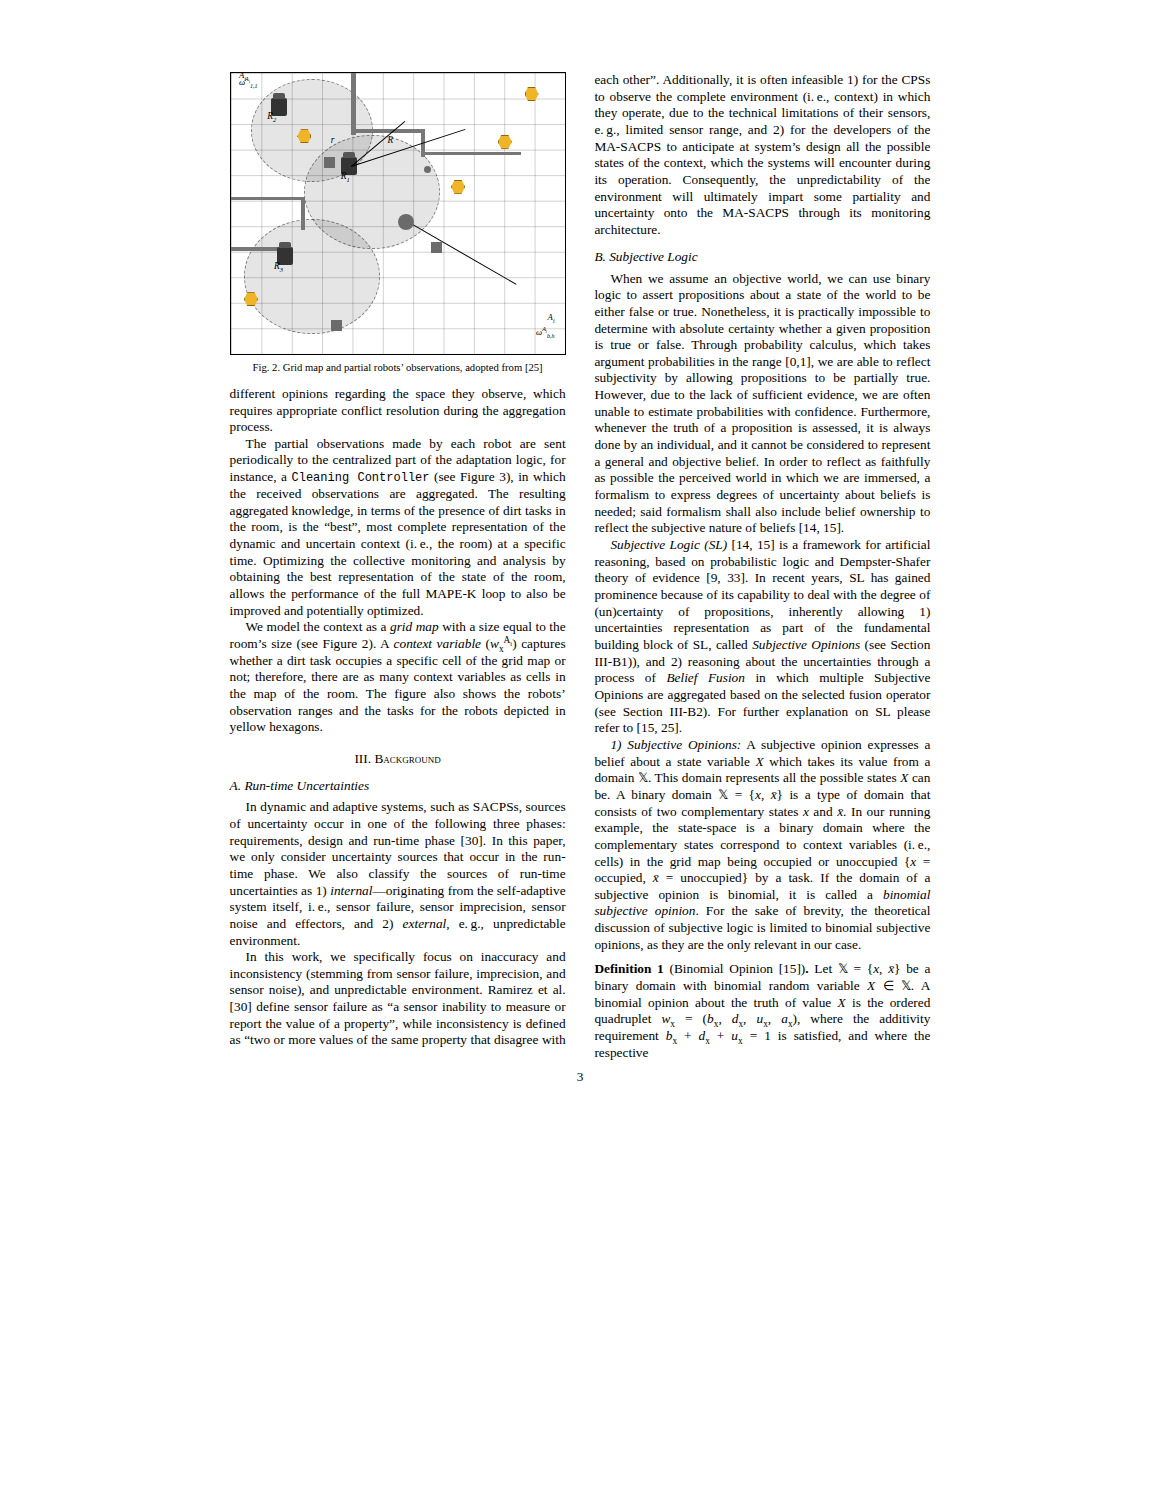R2
R1
R3
ωAi1,1
Ai
ωAib,h
Ai
r
R
Fig. 2. Grid map and partial robots’ observations, adopted from [25]
different opinions regarding the space they observe, which requires appropriate conflict resolution during the aggregation process.
The partial observations made by each robot are sent periodically to the centralized part of the adaptation logic, for instance, a Cleaning Controller (see Figure 3), in which the received observations are aggregated. The resulting aggregated knowledge, in terms of the presence of dirt tasks in the room, is the “best”, most complete representation of the dynamic and uncertain context (i. e., the room) at a specific time. Optimizing the collective monitoring and analysis by obtaining the best representation of the state of the room, allows the performance of the full MAPE-K loop to also be improved and potentially optimized.
We model the context as a grid map with a size equal to the room’s size (see Figure 2). A context variable (wxAi) captures whether a dirt task occupies a specific cell of the grid map or not; therefore, there are as many context variables as cells in the map of the room. The figure also shows the robots’ observation ranges and the tasks for the robots depicted in yellow hexagons.
III. Background
A. Run-time Uncertainties
In dynamic and adaptive systems, such as SACPSs, sources of uncertainty occur in one of the following three phases: requirements, design and run-time phase [30]. In this paper, we only consider uncertainty sources that occur in the run-time phase. We also classify the sources of run-time uncertainties as 1) internal—originating from the self-adaptive system itself, i. e., sensor failure, sensor imprecision, sensor noise and effectors, and 2) external, e. g., unpredictable environment.
In this work, we specifically focus on inaccuracy and inconsistency (stemming from sensor failure, imprecision, and sensor noise), and unpredictable environment. Ramirez et al. [30] define sensor failure as “a sensor inability to measure or report the value of a property”, while inconsistency is defined as “two or more values of the same property that disagree with each other”. Additionally, it is often infeasible 1) for the CPSs to observe the complete environment (i. e., context) in which they operate, due to the technical limitations of their sensors, e. g., limited sensor range, and 2) for the developers of the MA-SACPS to anticipate at system’s design all the possible states of the context, which the systems will encounter during its operation. Consequently, the unpredictability of the environment will ultimately impart some partiality and uncertainty onto the MA-SACPS through its monitoring architecture.
B. Subjective Logic
When we assume an objective world, we can use binary logic to assert propositions about a state of the world to be either false or true. Nonetheless, it is practically impossible to determine with absolute certainty whether a given proposition is true or false. Through probability calculus, which takes argument probabilities in the range [0,1], we are able to reflect subjectivity by allowing propositions to be partially true. However, due to the lack of sufficient evidence, we are often unable to estimate probabilities with confidence. Furthermore, whenever the truth of a proposition is assessed, it is always done by an individual, and it cannot be considered to represent a general and objective belief. In order to reflect as faithfully as possible the perceived world in which we are immersed, a formalism to express degrees of uncertainty about beliefs is needed; said formalism shall also include belief ownership to reflect the subjective nature of beliefs [14, 15].
Subjective Logic (SL) [14, 15] is a framework for artificial reasoning, based on probabilistic logic and Dempster-Shafer theory of evidence [9, 33]. In recent years, SL has gained prominence because of its capability to deal with the degree of (un)certainty of propositions, inherently allowing 1) uncertainties representation as part of the fundamental building block of SL, called Subjective Opinions (see Section III-B1)), and 2) reasoning about the uncertainties through a process of Belief Fusion in which multiple Subjective Opinions are aggregated based on the selected fusion operator (see Section III-B2). For further explanation on SL please refer to [15, 25].
1) Subjective Opinions: A subjective opinion expresses a belief about a state variable X which takes its value from a domain 𝕏. This domain represents all the possible states X can be. A binary domain 𝕏 = {x, x̄} is a type of domain that consists of two complementary states x and x̄. In our running example, the state-space is a binary domain where the complementary states correspond to context variables (i. e., cells) in the grid map being occupied or unoccupied {x = occupied, x̄ = unoccupied} by a task. If the domain of a subjective opinion is binomial, it is called a binomial subjective opinion. For the sake of brevity, the theoretical discussion of subjective logic is limited to binomial subjective opinions, as they are the only relevant in our case.
Definition 1 (Binomial Opinion [15]). Let 𝕏 = {x, x̄} be a binary domain with binomial random variable X ∈ 𝕏. A binomial opinion about the truth of value X is the ordered quadruplet wx = (bx, dx, ux, ax), where the additivity requirement bx + dx + ux = 1 is satisfied, and where the respective
3